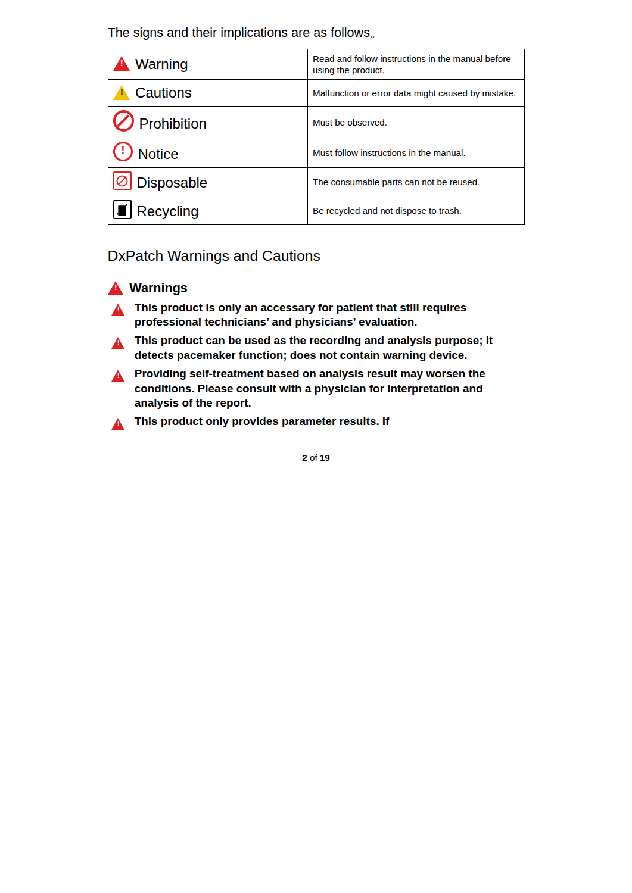The signs and their implications are as follows。
| Warning | Read and follow instructions in the manual before using the product. |
| Cautions | Malfunction or error data might caused by mistake. |
| Prohibition | Must be observed. |
| Notice | Must follow instructions in the manual. |
| Disposable | The consumable parts can not be reused. |
| Recycling | Be recycled and not dispose to trash. |
DxPatch Warnings and Cautions
Warnings
This product is only an accessary for patient that still requires professional technicians’ and physicians’ evaluation.
This product can be used as the recording and analysis purpose; it detects pacemaker function; does not contain warning device.
Providing self-treatment based on analysis result may worsen the conditions. Please consult with a physician for interpretation and analysis of the report.
This product only provides parameter results. If
2 of 19